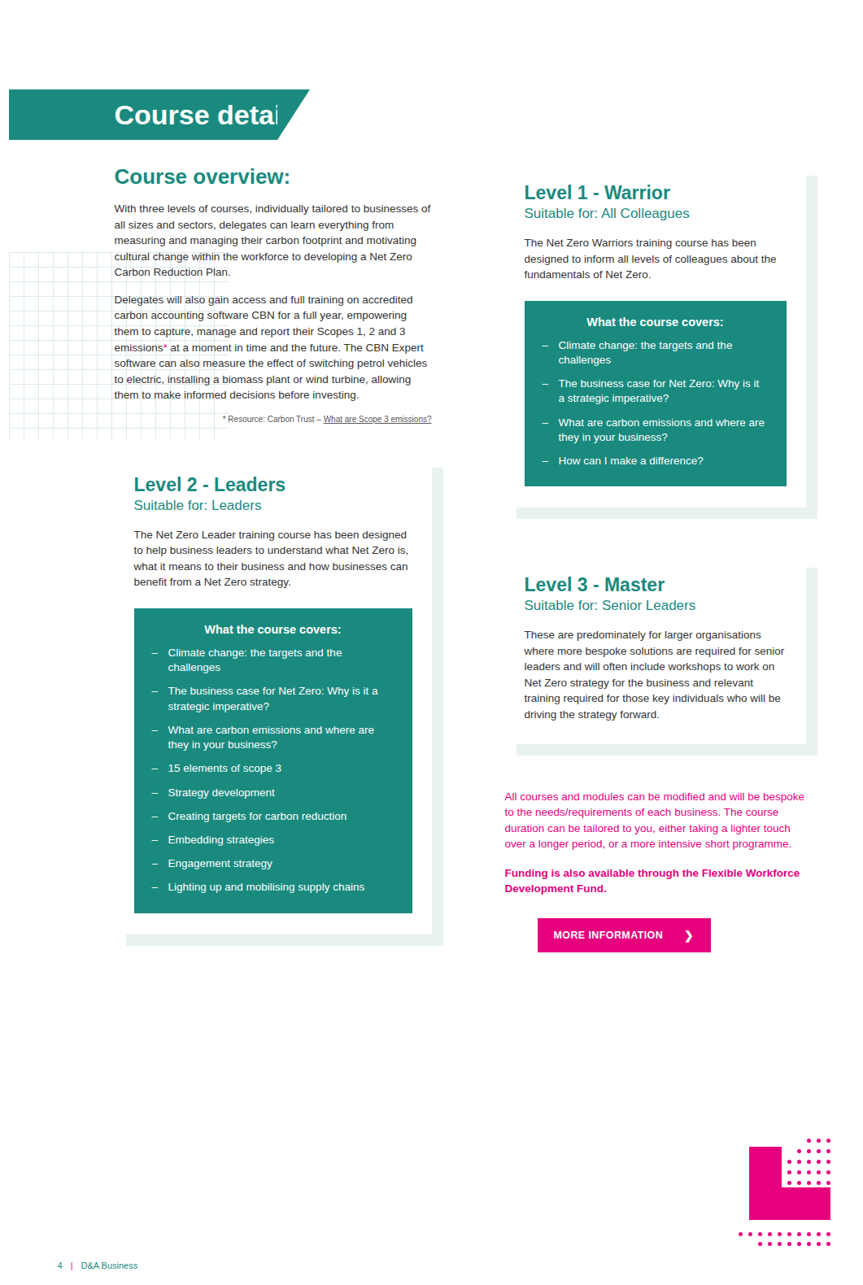Course details
Course overview:
With three levels of courses, individually tailored to businesses of all sizes and sectors, delegates can learn everything from measuring and managing their carbon footprint and motivating cultural change within the workforce to developing a Net Zero Carbon Reduction Plan.
Delegates will also gain access and full training on accredited carbon accounting software CBN for a full year, empowering them to capture, manage and report their Scopes 1, 2 and 3 emissions* at a moment in time and the future. The CBN Expert software can also measure the effect of switching petrol vehicles to electric, installing a biomass plant or wind turbine, allowing them to make informed decisions before investing.
* Resource: Carbon Trust – What are Scope 3 emissions?
Level 2 - Leaders
Suitable for: Leaders
The Net Zero Leader training course has been designed to help business leaders to understand what Net Zero is, what it means to their business and how businesses can benefit from a Net Zero strategy.
What the course covers:
Climate change: the targets and the challenges
The business case for Net Zero: Why is it a strategic imperative?
What are carbon emissions and where are they in your business?
15 elements of scope 3
Strategy development
Creating targets for carbon reduction
Embedding strategies
Engagement strategy
Lighting up and mobilising supply chains
Level 1 - Warrior
Suitable for: All Colleagues
The Net Zero Warriors training course has been designed to inform all levels of colleagues about the fundamentals of Net Zero.
What the course covers:
Climate change: the targets and the challenges
The business case for Net Zero: Why is it a strategic imperative?
What are carbon emissions and where are they in your business?
How can I make a difference?
Level 3 - Master
Suitable for: Senior Leaders
These are predominately for larger organisations where more bespoke solutions are required for senior leaders and will often include workshops to work on Net Zero strategy for the business and relevant training required for those key individuals who will be driving the strategy forward.
All courses and modules can be modified and will be bespoke to the needs/requirements of each business. The course duration can be tailored to you, either taking a lighter touch over a longer period, or a more intensive short programme. Funding is also available through the Flexible Workforce Development Fund.
MORE INFORMATION ❯
4|D&A Business